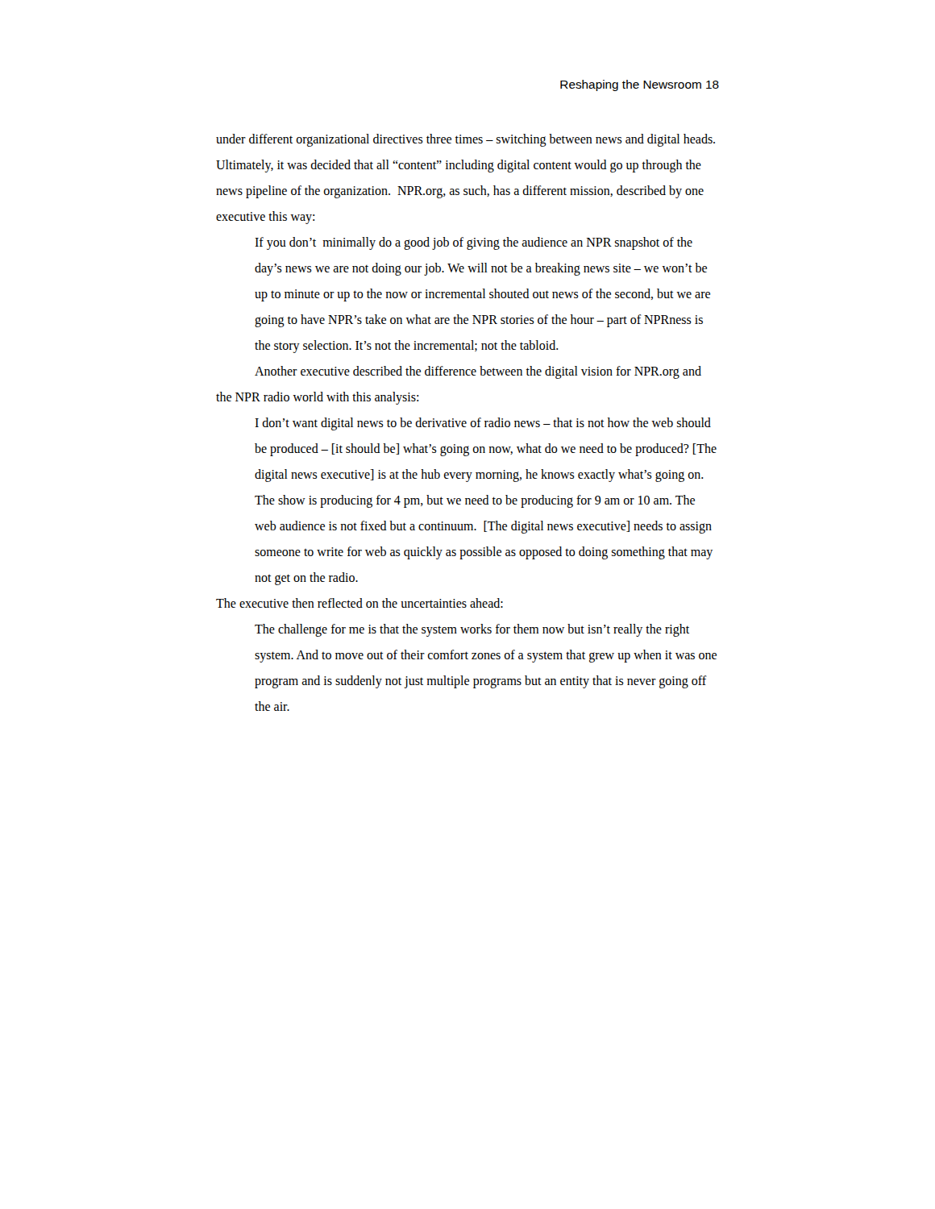Reshaping the Newsroom 18
under different organizational directives three times – switching between news and digital heads. Ultimately, it was decided that all “content” including digital content would go up through the news pipeline of the organization. NPR.org, as such, has a different mission, described by one executive this way:
If you don’t minimally do a good job of giving the audience an NPR snapshot of the day’s news we are not doing our job. We will not be a breaking news site – we won’t be up to minute or up to the now or incremental shouted out news of the second, but we are going to have NPR’s take on what are the NPR stories of the hour – part of NPRness is the story selection. It’s not the incremental; not the tabloid.
Another executive described the difference between the digital vision for NPR.org and the NPR radio world with this analysis:
I don’t want digital news to be derivative of radio news – that is not how the web should be produced – [it should be] what’s going on now, what do we need to be produced? [The digital news executive] is at the hub every morning, he knows exactly what’s going on. The show is producing for 4 pm, but we need to be producing for 9 am or 10 am. The web audience is not fixed but a continuum. [The digital news executive] needs to assign someone to write for web as quickly as possible as opposed to doing something that may not get on the radio.
The executive then reflected on the uncertainties ahead:
The challenge for me is that the system works for them now but isn’t really the right system. And to move out of their comfort zones of a system that grew up when it was one program and is suddenly not just multiple programs but an entity that is never going off the air.